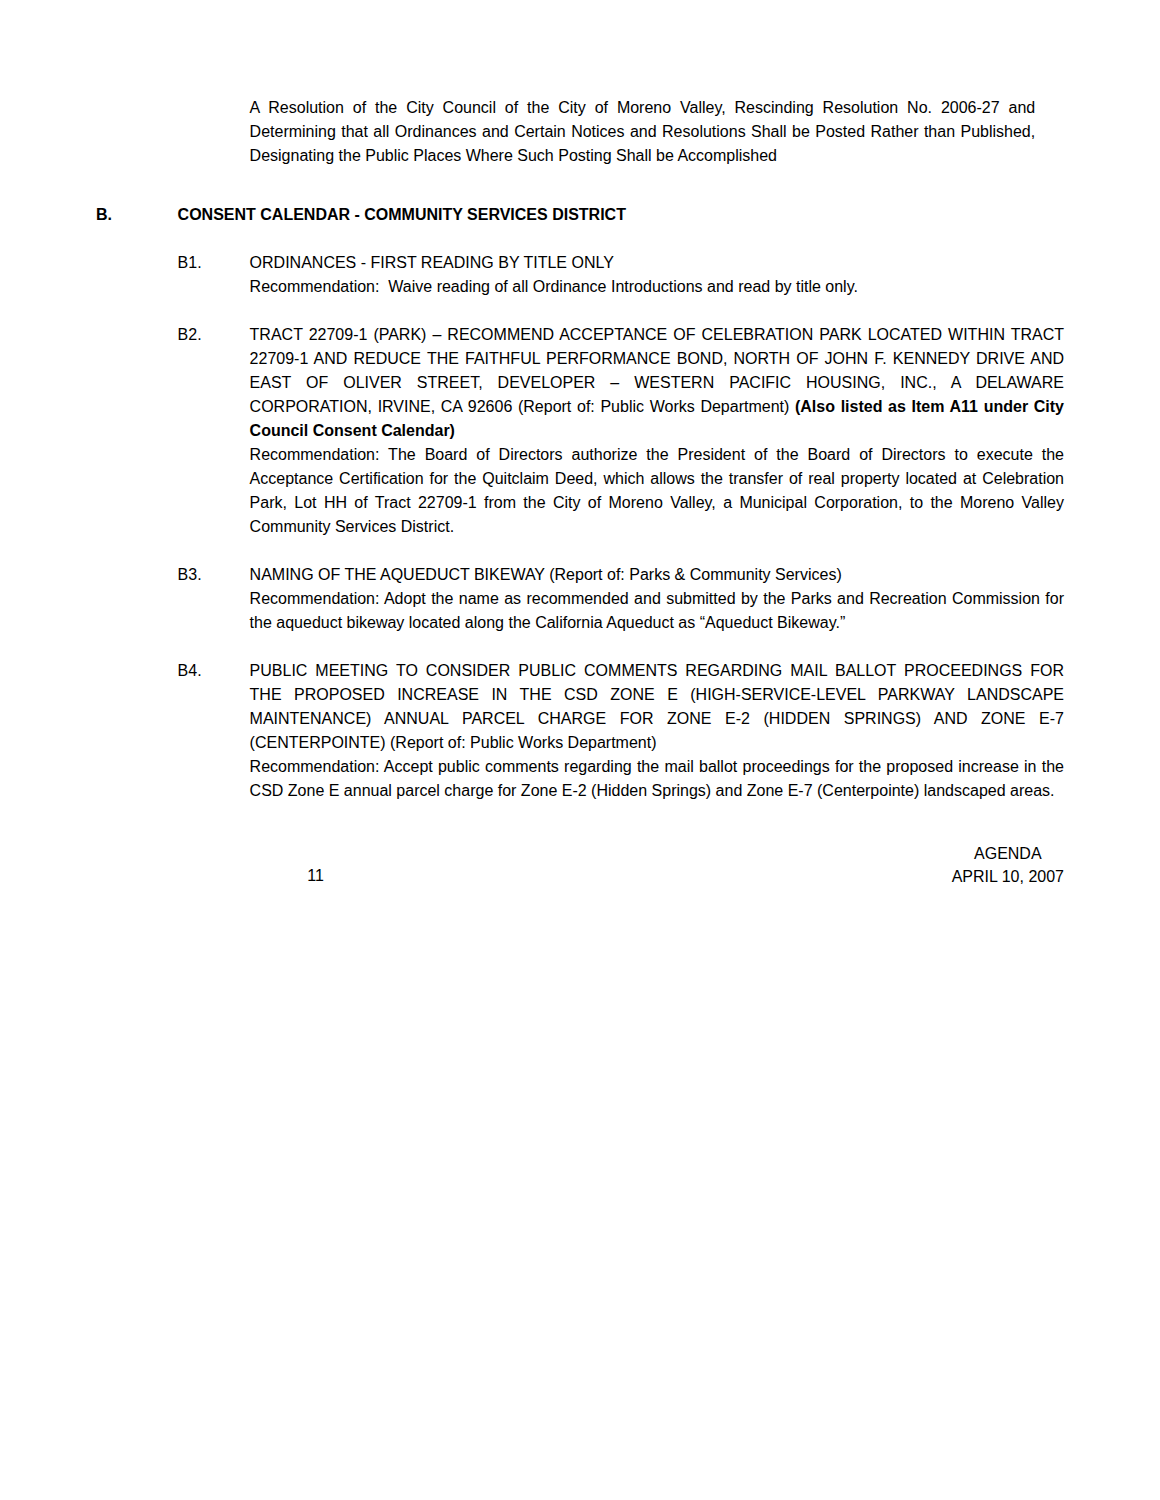A Resolution of the City Council of the City of Moreno Valley, Rescinding Resolution No. 2006-27 and Determining that all Ordinances and Certain Notices and Resolutions Shall be Posted Rather than Published, Designating the Public Places Where Such Posting Shall be Accomplished
B. CONSENT CALENDAR - COMMUNITY SERVICES DISTRICT
B1.
ORDINANCES - FIRST READING BY TITLE ONLY
Recommendation: Waive reading of all Ordinance Introductions and read by title only.
B2.
TRACT 22709-1 (PARK) – RECOMMEND ACCEPTANCE OF CELEBRATION PARK LOCATED WITHIN TRACT 22709-1 AND REDUCE THE FAITHFUL PERFORMANCE BOND, NORTH OF JOHN F. KENNEDY DRIVE AND EAST OF OLIVER STREET, DEVELOPER – WESTERN PACIFIC HOUSING, INC., A DELAWARE CORPORATION, IRVINE, CA 92606 (Report of: Public Works Department) (Also listed as Item A11 under City Council Consent Calendar)
Recommendation: The Board of Directors authorize the President of the Board of Directors to execute the Acceptance Certification for the Quitclaim Deed, which allows the transfer of real property located at Celebration Park, Lot HH of Tract 22709-1 from the City of Moreno Valley, a Municipal Corporation, to the Moreno Valley Community Services District.
B3.
NAMING OF THE AQUEDUCT BIKEWAY (Report of: Parks & Community Services)
Recommendation: Adopt the name as recommended and submitted by the Parks and Recreation Commission for the aqueduct bikeway located along the California Aqueduct as “Aqueduct Bikeway.”
B4.
PUBLIC MEETING TO CONSIDER PUBLIC COMMENTS REGARDING MAIL BALLOT PROCEEDINGS FOR THE PROPOSED INCREASE IN THE CSD ZONE E (HIGH-SERVICE-LEVEL PARKWAY LANDSCAPE MAINTENANCE) ANNUAL PARCEL CHARGE FOR ZONE E-2 (HIDDEN SPRINGS) AND ZONE E-7 (CENTERPOINTE) (Report of: Public Works Department)
Recommendation: Accept public comments regarding the mail ballot proceedings for the proposed increase in the CSD Zone E annual parcel charge for Zone E-2 (Hidden Springs) and Zone E-7 (Centerpointe) landscaped areas.
11
AGENDA
APRIL 10, 2007